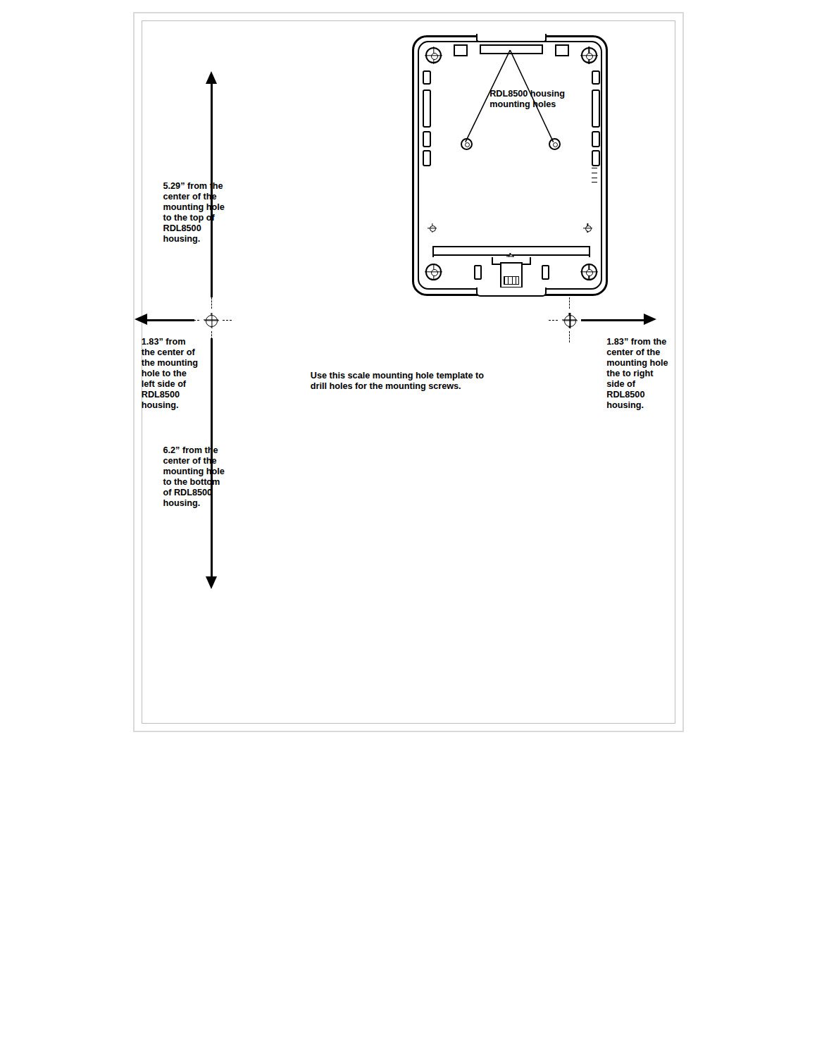RDL8500 housing
mounting holes
5.29” from the center of the mounting hole to the top of RDL8500 housing.
1.83” from the center of the mounting hole to the left side of RDL8500 housing.
1.83” from the center of the mounting hole the to right side of RDL8500 housing.
6.2” from the center of the mounting hole to the bottom of RDL8500 housing.
Use this scale mounting hole template to drill holes for the mounting screws.